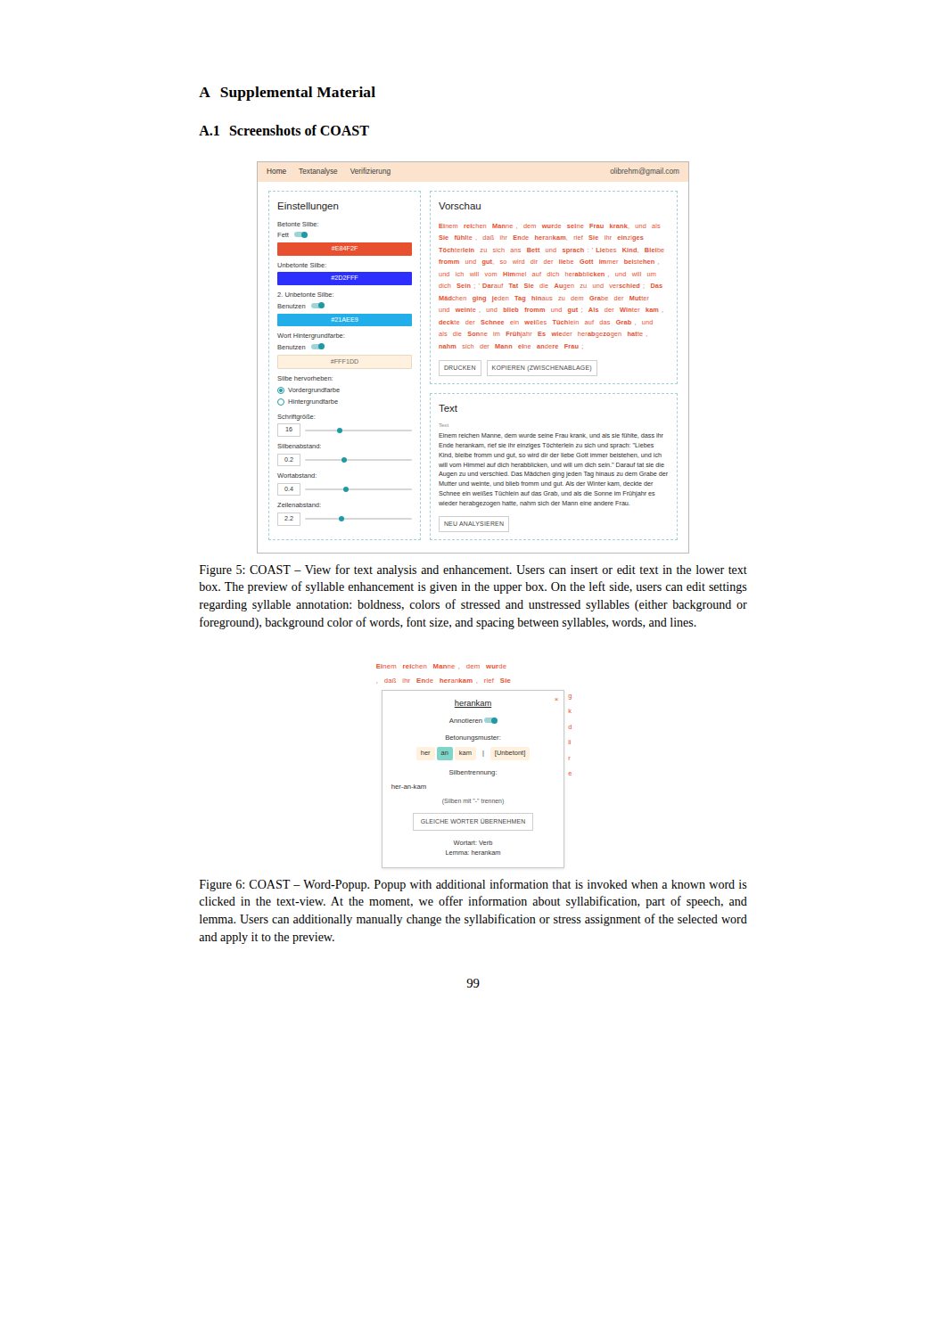ASupplemental Material
A.1 Screenshots of COAST
Home Textanalyse Verifizierung
olibrehm@gmail.com
Einstellungen
Betonte Silbe:
Fett
#E84F2F
Unbetonte Silbe:
#2D2FFF
2. Unbetonte Silbe:
Benutzen
#21AEE9
Wort Hintergrundfarbe:
Benutzen
#FFF1DD
Silbe hervorheben:
Vordergrundfarbe
Hintergrundfarbe
Schriftgröße:
16
Silbenabstand:
0.2
Wortabstand:
0.4
Zeilenabstand:
2.2
Vorschau
Einem reichen Manne , dem wurde seine Frau krank, und als Sie fühlte , daß ihr Ende herankam, rief Sie ihr einziges Töchterlein zu sich ans Bett und sprach : ' Liebes Kind, Bleibe fromm und gut, so wird dir der liebe Gott immer beistehen , und ich will vom Himmel auf dich herabblicken , und will um dich Sein ; ' Darauf Tat Sie die Augen zu und verschied ; Das Mädchen ging jeden Tag hinaus zu dem Grabe der Mutter und weinte , und blieb fromm und gut ; Als der Winter kam , deckte der Schnee ein weißes Tüchlein auf das Grab , und als die Sonne im Frühjahr Es wieder herabgezogen hatte , nahm sich der Mann eine andere Frau ;
DRUCKEN KOPIEREN (ZWISCHENABLAGE)
Text
Text
Einem reichen Manne, dem wurde seine Frau krank, und als sie fühlte, dass ihr Ende herankam, rief sie ihr einziges Töchterlein zu sich und sprach: "Liebes Kind, bleibe fromm und gut, so wird dir der liebe Gott immer beistehen, und ich will vom Himmel auf dich herabblicken, und will um dich sein." Darauf tat sie die Augen zu und verschied. Das Mädchen ging jeden Tag hinaus zu dem Grabe der Mutter und weinte, und blieb fromm und gut. Als der Winter kam, deckte der Schnee ein weißes Tüchlein auf das Grab, und als die Sonne im Frühjahr es wieder herabgezogen hatte, nahm sich der Mann eine andere Frau.
NEU ANALYSIEREN
Figure 5: COAST – View for text analysis and enhancement. Users can insert or edit text in the lower text box. The preview of syllable enhancement is given in the upper box. On the left side, users can edit settings regarding syllable annotation: boldness, colors of stressed and unstressed syllables (either background or foreground), background color of words, font size, and spacing between syllables, words, and lines.
Einem reichen Manne , dem wurde
, daß ihr Ende herankam , rief Sie
g
k
d
li
r
e
×
herankam
Annotieren
Betonungsmuster:
her an kam|[Unbetont]
Silbentrennung:
her-an-kam
(Silben mit "-" trennen)
GLEICHE WÖRTER ÜBERNEHMEN
Wortart: Verb
Lemma: herankam
Figure 6: COAST – Word-Popup. Popup with additional information that is invoked when a known word is clicked in the text-view. At the moment, we offer information about syllabification, part of speech, and lemma. Users can additionally manually change the syllabification or stress assignment of the selected word and apply it to the preview.
99